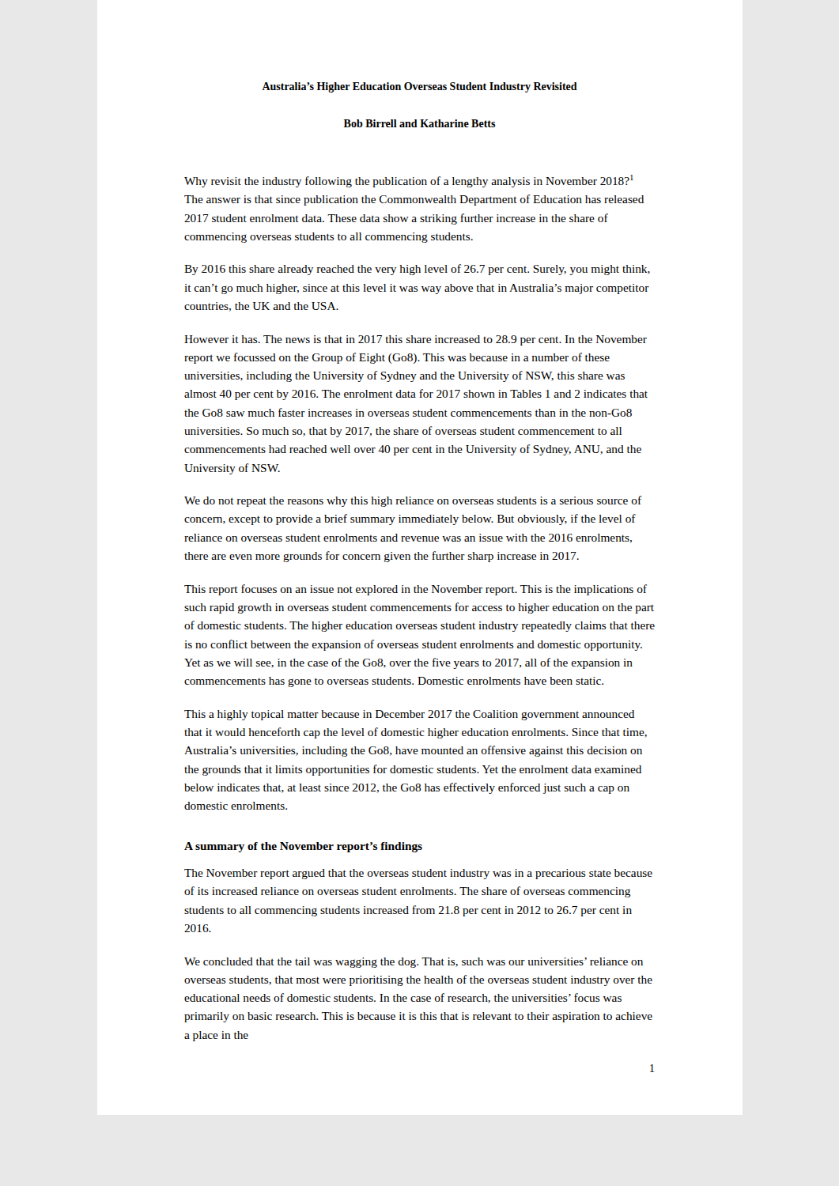Australia’s Higher Education Overseas Student Industry Revisited
Bob Birrell and Katharine Betts
Why revisit the industry following the publication of a lengthy analysis in November 2018?1 The answer is that since publication the Commonwealth Department of Education has released 2017 student enrolment data. These data show a striking further increase in the share of commencing overseas students to all commencing students.
By 2016 this share already reached the very high level of 26.7 per cent. Surely, you might think, it can’t go much higher, since at this level it was way above that in Australia’s major competitor countries, the UK and the USA.
However it has. The news is that in 2017 this share increased to 28.9 per cent. In the November report we focussed on the Group of Eight (Go8). This was because in a number of these universities, including the University of Sydney and the University of NSW, this share was almost 40 per cent by 2016. The enrolment data for 2017 shown in Tables 1 and 2 indicates that the Go8 saw much faster increases in overseas student commencements than in the non-Go8 universities. So much so, that by 2017, the share of overseas student commencement to all commencements had reached well over 40 per cent in the University of Sydney, ANU, and the University of NSW.
We do not repeat the reasons why this high reliance on overseas students is a serious source of concern, except to provide a brief summary immediately below. But obviously, if the level of reliance on overseas student enrolments and revenue was an issue with the 2016 enrolments, there are even more grounds for concern given the further sharp increase in 2017.
This report focuses on an issue not explored in the November report. This is the implications of such rapid growth in overseas student commencements for access to higher education on the part of domestic students. The higher education overseas student industry repeatedly claims that there is no conflict between the expansion of overseas student enrolments and domestic opportunity. Yet as we will see, in the case of the Go8, over the five years to 2017, all of the expansion in commencements has gone to overseas students. Domestic enrolments have been static.
This a highly topical matter because in December 2017 the Coalition government announced that it would henceforth cap the level of domestic higher education enrolments. Since that time, Australia’s universities, including the Go8, have mounted an offensive against this decision on the grounds that it limits opportunities for domestic students. Yet the enrolment data examined below indicates that, at least since 2012, the Go8 has effectively enforced just such a cap on domestic enrolments.
A summary of the November report’s findings
The November report argued that the overseas student industry was in a precarious state because of its increased reliance on overseas student enrolments. The share of overseas commencing students to all commencing students increased from 21.8 per cent in 2012 to 26.7 per cent in 2016.
We concluded that the tail was wagging the dog. That is, such was our universities’ reliance on overseas students, that most were prioritising the health of the overseas student industry over the educational needs of domestic students. In the case of research, the universities’ focus was primarily on basic research. This is because it is this that is relevant to their aspiration to achieve a place in the
1